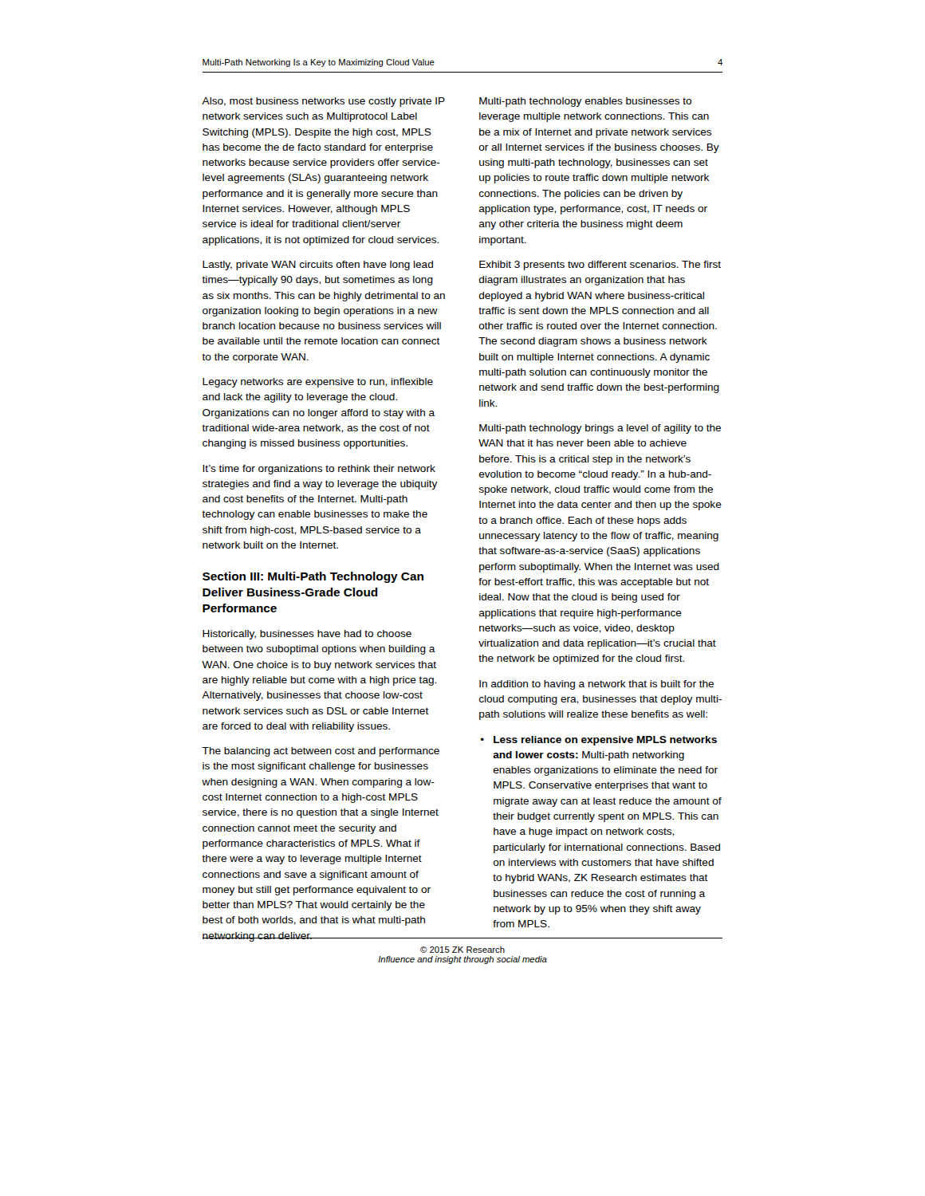Multi-Path Networking Is a Key to Maximizing Cloud Value 4
Also, most business networks use costly private IP network services such as Multiprotocol Label Switching (MPLS). Despite the high cost, MPLS has become the de facto standard for enterprise networks because service providers offer service-level agreements (SLAs) guaranteeing network performance and it is generally more secure than Internet services. However, although MPLS service is ideal for traditional client/server applications, it is not optimized for cloud services.
Lastly, private WAN circuits often have long lead times—typically 90 days, but sometimes as long as six months. This can be highly detrimental to an organization looking to begin operations in a new branch location because no business services will be available until the remote location can connect to the corporate WAN.
Legacy networks are expensive to run, inflexible and lack the agility to leverage the cloud. Organizations can no longer afford to stay with a traditional wide-area network, as the cost of not changing is missed business opportunities.
It’s time for organizations to rethink their network strategies and find a way to leverage the ubiquity and cost benefits of the Internet. Multi-path technology can enable businesses to make the shift from high-cost, MPLS-based service to a network built on the Internet.
Section III: Multi-Path Technology Can Deliver Business-Grade Cloud Performance
Historically, businesses have had to choose between two suboptimal options when building a WAN. One choice is to buy network services that are highly reliable but come with a high price tag. Alternatively, businesses that choose low-cost network services such as DSL or cable Internet are forced to deal with reliability issues.
The balancing act between cost and performance is the most significant challenge for businesses when designing a WAN. When comparing a low-cost Internet connection to a high-cost MPLS service, there is no question that a single Internet connection cannot meet the security and performance characteristics of MPLS. What if there were a way to leverage multiple Internet connections and save a significant amount of money but still get performance equivalent to or better than MPLS? That would certainly be the best of both worlds, and that is what multi-path networking can deliver.
Multi-path technology enables businesses to leverage multiple network connections. This can be a mix of Internet and private network services or all Internet services if the business chooses. By using multi-path technology, businesses can set up policies to route traffic down multiple network connections. The policies can be driven by application type, performance, cost, IT needs or any other criteria the business might deem important.
Exhibit 3 presents two different scenarios. The first diagram illustrates an organization that has deployed a hybrid WAN where business-critical traffic is sent down the MPLS connection and all other traffic is routed over the Internet connection. The second diagram shows a business network built on multiple Internet connections. A dynamic multi-path solution can continuously monitor the network and send traffic down the best-performing link.
Multi-path technology brings a level of agility to the WAN that it has never been able to achieve before. This is a critical step in the network’s evolution to become “cloud ready.” In a hub-and-spoke network, cloud traffic would come from the Internet into the data center and then up the spoke to a branch office. Each of these hops adds unnecessary latency to the flow of traffic, meaning that software-as-a-service (SaaS) applications perform suboptimally. When the Internet was used for best-effort traffic, this was acceptable but not ideal. Now that the cloud is being used for applications that require high-performance networks—such as voice, video, desktop virtualization and data replication—it’s crucial that the network be optimized for the cloud first.
In addition to having a network that is built for the cloud computing era, businesses that deploy multi-path solutions will realize these benefits as well:
Less reliance on expensive MPLS networks and lower costs: Multi-path networking enables organizations to eliminate the need for MPLS. Conservative enterprises that want to migrate away can at least reduce the amount of their budget currently spent on MPLS. This can have a huge impact on network costs, particularly for international connections. Based on interviews with customers that have shifted to hybrid WANs, ZK Research estimates that businesses can reduce the cost of running a network by up to 95% when they shift away from MPLS.
© 2015 ZK Research
Influence and insight through social media